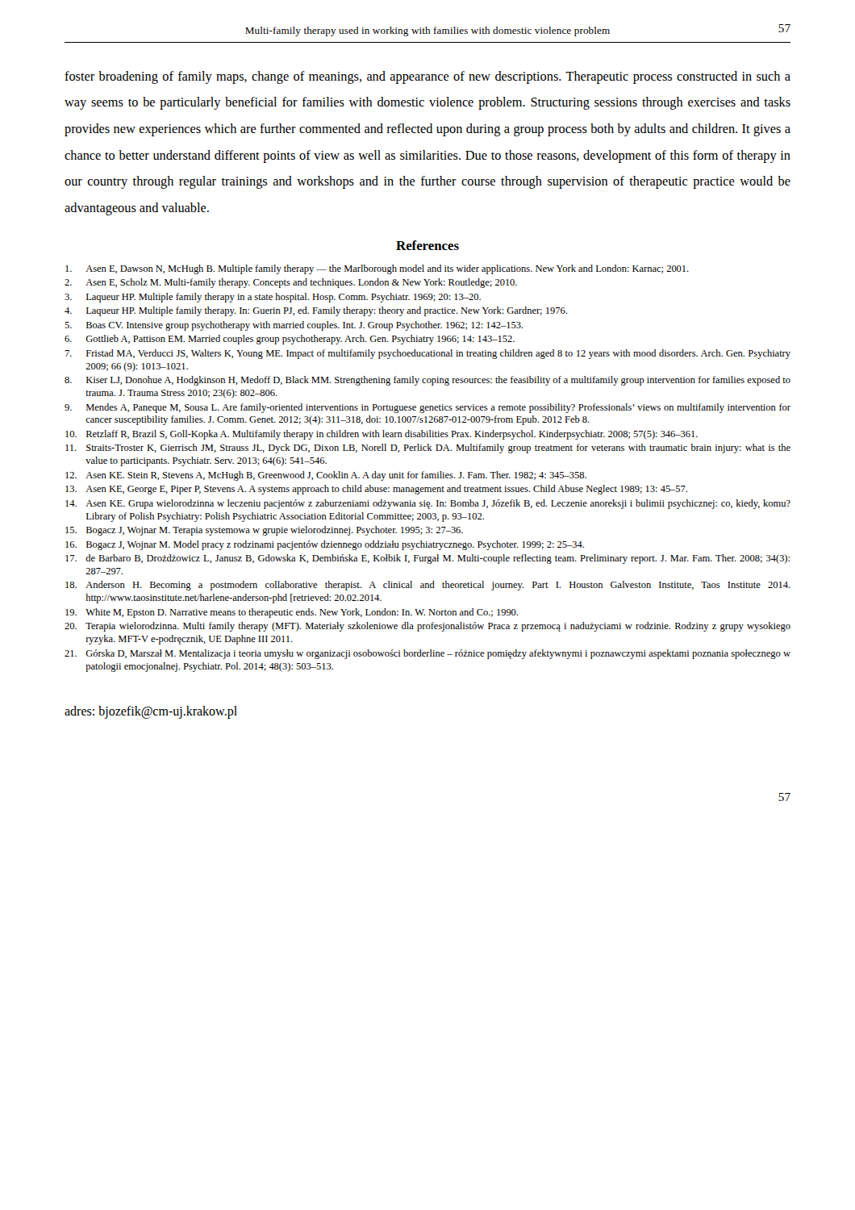Multi-family therapy used in working with families with domestic violence problem
57
foster broadening of family maps, change of meanings, and appearance of new descriptions. Therapeutic process constructed in such a way seems to be particularly beneficial for families with domestic violence problem. Structuring sessions through exercises and tasks provides new experiences which are further commented and reflected upon during a group process both by adults and children. It gives a chance to better understand different points of view as well as similarities. Due to those reasons, development of this form of therapy in our country through regular trainings and workshops and in the further course through supervision of therapeutic practice would be advantageous and valuable.
References
Asen E, Dawson N, McHugh B. Multiple family therapy — the Marlborough model and its wider applications. New York and London: Karnac; 2001.
Asen E, Scholz M. Multi-family therapy. Concepts and techniques. London & New York: Routledge; 2010.
Laqueur HP. Multiple family therapy in a state hospital. Hosp. Comm. Psychiatr. 1969; 20: 13–20.
Laqueur HP. Multiple family therapy. In: Guerin PJ, ed. Family therapy: theory and practice. New York: Gardner; 1976.
Boas CV. Intensive group psychotherapy with married couples. Int. J. Group Psychother. 1962; 12: 142–153.
Gottlieb A, Pattison EM. Married couples group psychotherapy. Arch. Gen. Psychiatry 1966; 14: 143–152.
Fristad MA, Verducci JS, Walters K, Young ME. Impact of multifamily psychoeducational in treating children aged 8 to 12 years with mood disorders. Arch. Gen. Psychiatry 2009; 66 (9): 1013–1021.
Kiser LJ, Donohue A, Hodgkinson H, Medoff D, Black MM. Strengthening family coping resources: the feasibility of a multifamily group intervention for families exposed to trauma. J. Trauma Stress 2010; 23(6): 802–806.
Mendes A, Paneque M, Sousa L. Are family-oriented interventions in Portuguese genetics services a remote possibility? Professionals’ views on multifamily intervention for cancer susceptibility families. J. Comm. Genet. 2012; 3(4): 311–318, doi: 10.1007/s12687-012-0079-from Epub. 2012 Feb 8.
Retzlaff R, Brazil S, Goll-Kopka A. Multifamily therapy in children with learn disabilities Prax. Kinderpsychol. Kinderpsychiatr. 2008; 57(5): 346–361.
Straits-Troster K, Gierrisch JM, Strauss JL, Dyck DG, Dixon LB, Norell D, Perlick DA. Multifamily group treatment for veterans with traumatic brain injury: what is the value to participants. Psychiatr. Serv. 2013; 64(6): 541–546.
Asen KE. Stein R, Stevens A, McHugh B, Greenwood J, Cooklin A. A day unit for families. J. Fam. Ther. 1982; 4: 345–358.
Asen KE, George E, Piper P, Stevens A. A systems approach to child abuse: management and treatment issues. Child Abuse Neglect 1989; 13: 45–57.
Asen KE. Grupa wielorodzinna w leczeniu pacjentów z zaburzeniami odżywania się. In: Bomba J, Józefik B, ed. Leczenie anoreksji i bulimii psychicznej: co, kiedy, komu? Library of Polish Psychiatry: Polish Psychiatric Association Editorial Committee; 2003, p. 93–102.
Bogacz J, Wojnar M. Terapia systemowa w grupie wielorodzinnej. Psychoter. 1995; 3: 27–36.
Bogacz J, Wojnar M. Model pracy z rodzinami pacjentów dziennego oddziału psychiatrycznego. Psychoter. 1999; 2: 25–34.
de Barbaro B, Drożdżowicz L, Janusz B, Gdowska K, Dembińska E, Kołbik I, Furgał M. Multi-couple reflecting team. Preliminary report. J. Mar. Fam. Ther. 2008; 34(3): 287–297.
Anderson H. Becoming a postmodern collaborative therapist. A clinical and theoretical journey. Part I. Houston Galveston Institute, Taos Institute 2014. http://www.taosinstitute.net/harlene-anderson-phd [retrieved: 20.02.2014.
White M, Epston D. Narrative means to therapeutic ends. New York, London: In. W. Norton and Co.; 1990.
Terapia wielorodzinna. Multi family therapy (MFT). Materiały szkoleniowe dla profesjonalistów Praca z przemocą i nadużyciami w rodzinie. Rodziny z grupy wysokiego ryzyka. MFT-V e-podręcznik, UE Daphne III 2011.
Górska D, Marszał M. Mentalizacja i teoria umysłu w organizacji osobowości borderline – różnice pomiędzy afektywnymi i poznawczymi aspektami poznania społecznego w patologii emocjonalnej. Psychiatr. Pol. 2014; 48(3): 503–513.
adres: bjozefik@cm-uj.krakow.pl
57